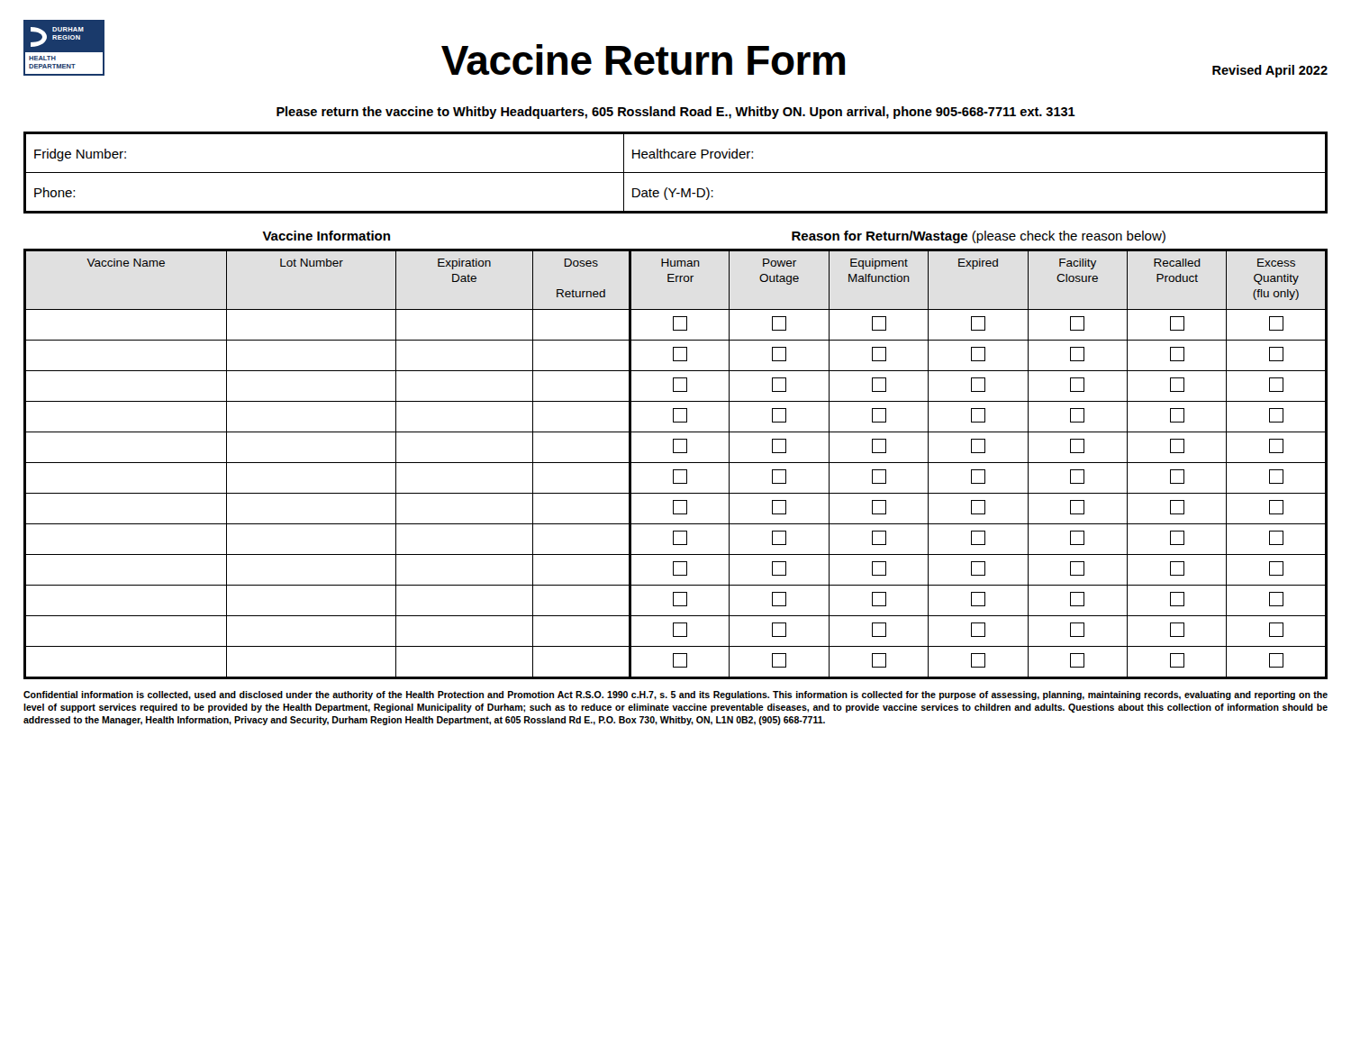DURHAM
REGION
HEALTH
DEPARTMENT
Vaccine Return Form
Revised April 2022
Please return the vaccine to Whitby Headquarters, 605 Rossland Road E., Whitby ON. Upon arrival, phone 905-668-7711 ext. 3131
| Fridge Number: | Healthcare Provider: |
| Phone: | Date (Y-M-D): |
Vaccine Information
Reason for Return/Wastage (please check the reason below)
| Vaccine Name | Lot Number | Expiration Date | Doses Returned | Human Error | Power Outage | Equipment Malfunction | Expired | Facility Closure | Recalled Product | Excess Quantity (flu only) |
| --- | --- | --- | --- | --- | --- | --- | --- | --- | --- | --- |
Confidential information is collected, used and disclosed under the authority of the Health Protection and Promotion Act R.S.O. 1990 c.H.7, s. 5 and its Regulations. This information is collected for the purpose of assessing, planning, maintaining records, evaluating and reporting on the level of support services required to be provided by the Health Department, Regional Municipality of Durham; such as to reduce or eliminate vaccine preventable diseases, and to provide vaccine services to children and adults. Questions about this collection of information should be addressed to the Manager, Health Information, Privacy and Security, Durham Region Health Department, at 605 Rossland Rd E., P.O. Box 730, Whitby, ON, L1N 0B2, (905) 668-7711.